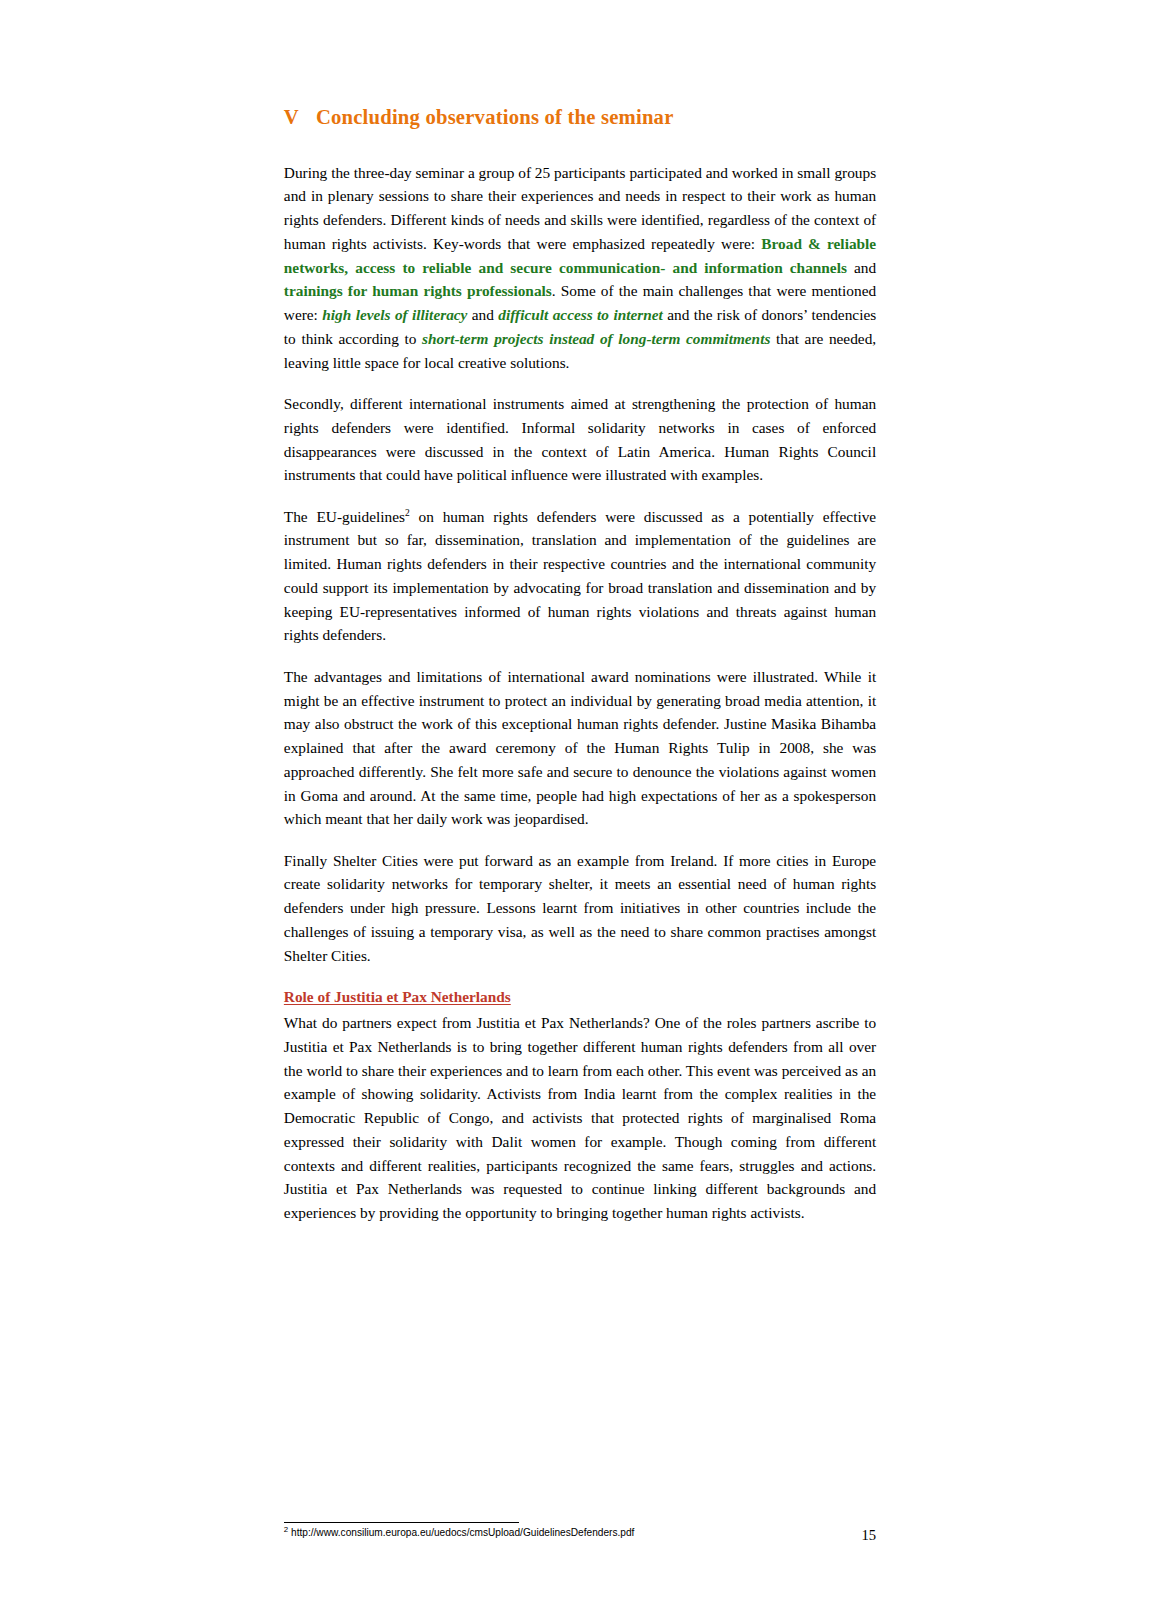VConcluding observations of the seminar
During the three-day seminar a group of 25 participants participated and worked in small groups and in plenary sessions to share their experiences and needs in respect to their work as human rights defenders. Different kinds of needs and skills were identified, regardless of the context of human rights activists. Key-words that were emphasized repeatedly were: Broad & reliable networks, access to reliable and secure communication- and information channels and trainings for human rights professionals. Some of the main challenges that were mentioned were: high levels of illiteracy and difficult access to internet and the risk of donors’ tendencies to think according to short-term projects instead of long-term commitments that are needed, leaving little space for local creative solutions.
Secondly, different international instruments aimed at strengthening the protection of human rights defenders were identified. Informal solidarity networks in cases of enforced disappearances were discussed in the context of Latin America. Human Rights Council instruments that could have political influence were illustrated with examples.
The EU-guidelines2 on human rights defenders were discussed as a potentially effective instrument but so far, dissemination, translation and implementation of the guidelines are limited. Human rights defenders in their respective countries and the international community could support its implementation by advocating for broad translation and dissemination and by keeping EU-representatives informed of human rights violations and threats against human rights defenders.
The advantages and limitations of international award nominations were illustrated. While it might be an effective instrument to protect an individual by generating broad media attention, it may also obstruct the work of this exceptional human rights defender. Justine Masika Bihamba explained that after the award ceremony of the Human Rights Tulip in 2008, she was approached differently. She felt more safe and secure to denounce the violations against women in Goma and around. At the same time, people had high expectations of her as a spokesperson which meant that her daily work was jeopardised.
Finally Shelter Cities were put forward as an example from Ireland. If more cities in Europe create solidarity networks for temporary shelter, it meets an essential need of human rights defenders under high pressure. Lessons learnt from initiatives in other countries include the challenges of issuing a temporary visa, as well as the need to share common practises amongst Shelter Cities.
Role of Justitia et Pax Netherlands
What do partners expect from Justitia et Pax Netherlands? One of the roles partners ascribe to Justitia et Pax Netherlands is to bring together different human rights defenders from all over the world to share their experiences and to learn from each other. This event was perceived as an example of showing solidarity. Activists from India learnt from the complex realities in the Democratic Republic of Congo, and activists that protected rights of marginalised Roma expressed their solidarity with Dalit women for example. Though coming from different contexts and different realities, participants recognized the same fears, struggles and actions. Justitia et Pax Netherlands was requested to continue linking different backgrounds and experiences by providing the opportunity to bringing together human rights activists.
2 http://www.consilium.europa.eu/uedocs/cmsUpload/GuidelinesDefenders.pdf
15